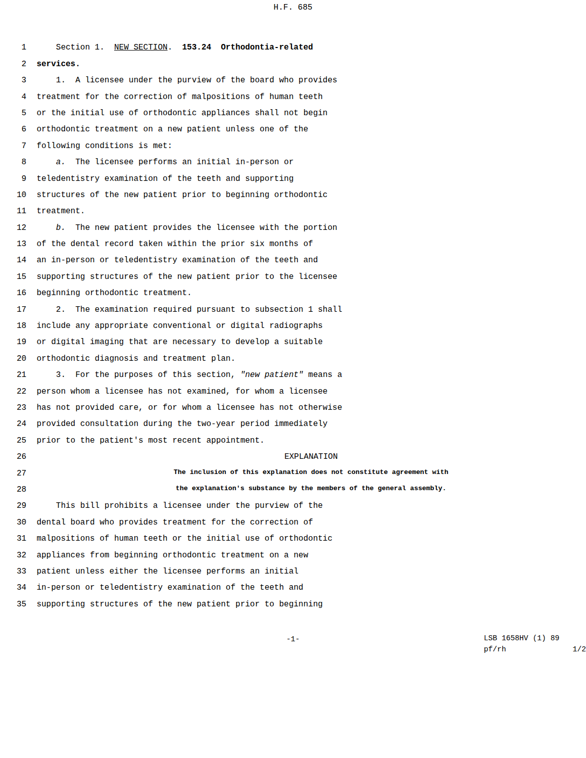H.F. 685
| 1 | Section 1. NEW SECTION . 153.24 Orthodontia-related |
| 2 | services. |
| 3 | 1. A licensee under the purview of the board who provides |
| 4 | treatment for the correction of malpositions of human teeth |
| 5 | or the initial use of orthodontic appliances shall not begin |
| 6 | orthodontic treatment on a new patient unless one of the |
| 7 | following conditions is met: |
| 8 | a. The licensee performs an initial in-person or |
| 9 | teledentistry examination of the teeth and supporting |
| 10 | structures of the new patient prior to beginning orthodontic |
| 11 | treatment. |
| 12 | b. The new patient provides the licensee with the portion |
| 13 | of the dental record taken within the prior six months of |
| 14 | an in-person or teledentistry examination of the teeth and |
| 15 | supporting structures of the new patient prior to the licensee |
| 16 | beginning orthodontic treatment. |
| 17 | 2. The examination required pursuant to subsection 1 shall |
| 18 | include any appropriate conventional or digital radiographs |
| 19 | or digital imaging that are necessary to develop a suitable |
| 20 | orthodontic diagnosis and treatment plan. |
| 21 | 3. For the purposes of this section, "new patient" means a |
| 22 | person whom a licensee has not examined, for whom a licensee |
| 23 | has not provided care, or for whom a licensee has not otherwise |
| 24 | provided consultation during the two-year period immediately |
| 25 | prior to the patient's most recent appointment. |
| 26 | EXPLANATION |
| 27 | The inclusion of this explanation does not constitute agreement with |
| 28 | the explanation's substance by the members of the general assembly. |
| 29 | This bill prohibits a licensee under the purview of the |
| 30 | dental board who provides treatment for the correction of |
| 31 | malpositions of human teeth or the initial use of orthodontic |
| 32 | appliances from beginning orthodontic treatment on a new |
| 33 | patient unless either the licensee performs an initial |
| 34 | in-person or teledentistry examination of the teeth and |
| 35 | supporting structures of the new patient prior to beginning |
-1-
LSB 1658HV (1) 89
pf/rh 1/2